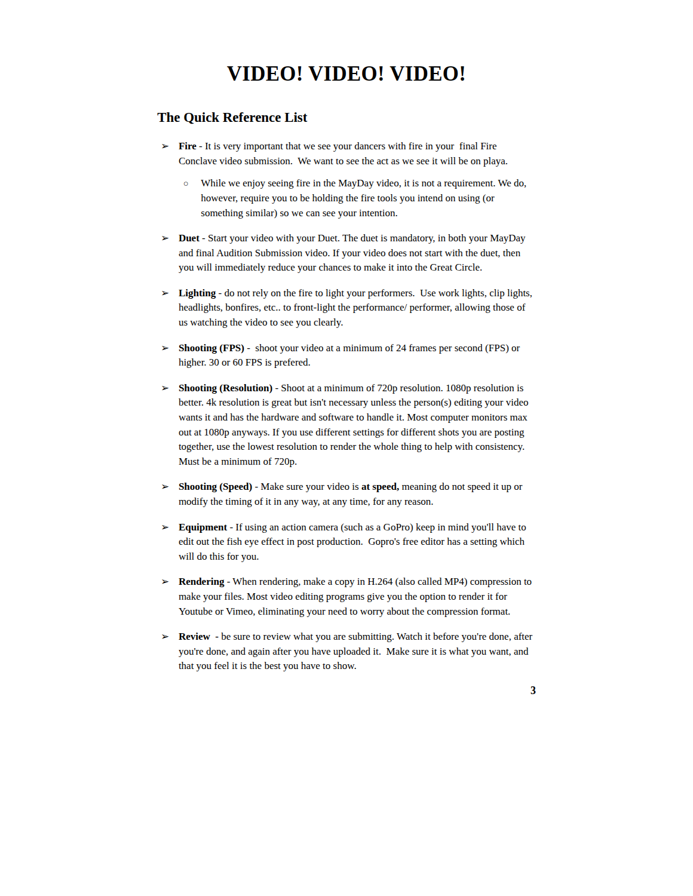VIDEO! VIDEO! VIDEO!
The Quick Reference List
Fire - It is very important that we see your dancers with fire in your final Fire Conclave video submission. We want to see the act as we see it will be on playa.
While we enjoy seeing fire in the MayDay video, it is not a requirement. We do, however, require you to be holding the fire tools you intend on using (or something similar) so we can see your intention.
Duet - Start your video with your Duet. The duet is mandatory, in both your MayDay and final Audition Submission video. If your video does not start with the duet, then you will immediately reduce your chances to make it into the Great Circle.
Lighting - do not rely on the fire to light your performers. Use work lights, clip lights, headlights, bonfires, etc.. to front-light the performance/ performer, allowing those of us watching the video to see you clearly.
Shooting (FPS) - shoot your video at a minimum of 24 frames per second (FPS) or higher. 30 or 60 FPS is prefered.
Shooting (Resolution) - Shoot at a minimum of 720p resolution. 1080p resolution is better. 4k resolution is great but isn't necessary unless the person(s) editing your video wants it and has the hardware and software to handle it. Most computer monitors max out at 1080p anyways. If you use different settings for different shots you are posting together, use the lowest resolution to render the whole thing to help with consistency. Must be a minimum of 720p.
Shooting (Speed) - Make sure your video is at speed, meaning do not speed it up or modify the timing of it in any way, at any time, for any reason.
Equipment - If using an action camera (such as a GoPro) keep in mind you'll have to edit out the fish eye effect in post production. Gopro's free editor has a setting which will do this for you.
Rendering - When rendering, make a copy in H.264 (also called MP4) compression to make your files. Most video editing programs give you the option to render it for Youtube or Vimeo, eliminating your need to worry about the compression format.
Review - be sure to review what you are submitting. Watch it before you're done, after you're done, and again after you have uploaded it. Make sure it is what you want, and that you feel it is the best you have to show.
3